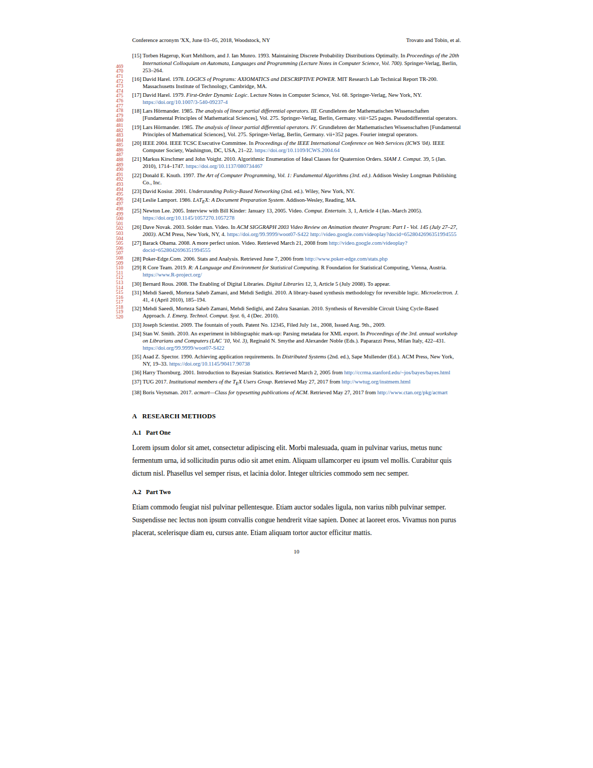469470471472473474475476477478479480481482483484485486487488489490491492493494495496497498499500501502503504505506507508509510511512513514515516517518519520
Conference acronym 'XX, June 03–05, 2018, Woodstock, NY
Trovato and Tobin, et al.
[15] Torben Hagerup, Kurt Mehlhorn, and J. Ian Munro. 1993. Maintaining Discrete Probability Distributions Optimally. In Proceedings of the 20th International Colloquium on Automata, Languages and Programming (Lecture Notes in Computer Science, Vol. 700). Springer-Verlag, Berlin, 253–264.
[16] David Harel. 1978. LOGICS of Programs: AXIOMATICS and DESCRIPTIVE POWER. MIT Research Lab Technical Report TR-200. Massachusetts Institute of Technology, Cambridge, MA.
[17] David Harel. 1979. First-Order Dynamic Logic. Lecture Notes in Computer Science, Vol. 68. Springer-Verlag, New York, NY. https://doi.org/10.1007/3-540-09237-4
[18] Lars Hörmander. 1985. The analysis of linear partial differential operators. III. Grundlehren der Mathematischen Wissenschaften [Fundamental Principles of Mathematical Sciences], Vol. 275. Springer-Verlag, Berlin, Germany. viii+525 pages. Pseudodifferential operators.
[19] Lars Hörmander. 1985. The analysis of linear partial differential operators. IV. Grundlehren der Mathematischen Wissenschaften [Fundamental Principles of Mathematical Sciences], Vol. 275. Springer-Verlag, Berlin, Germany. vii+352 pages. Fourier integral operators.
[20] IEEE 2004. IEEE TCSC Executive Committee. In Proceedings of the IEEE International Conference on Web Services (ICWS '04). IEEE Computer Society, Washington, DC, USA, 21–22. https://doi.org/10.1109/ICWS.2004.64
[21] Markus Kirschmer and John Voight. 2010. Algorithmic Enumeration of Ideal Classes for Quaternion Orders. SIAM J. Comput. 39, 5 (Jan. 2010), 1714–1747. https://doi.org/10.1137/080734467
[22] Donald E. Knuth. 1997. The Art of Computer Programming, Vol. 1: Fundamental Algorithms (3rd. ed.). Addison Wesley Longman Publishing Co., Inc.
[23] David Kosiur. 2001. Understanding Policy-Based Networking (2nd. ed.). Wiley, New York, NY.
[24] Leslie Lamport. 1986. LATEX: A Document Preparation System. Addison-Wesley, Reading, MA.
[25] Newton Lee. 2005. Interview with Bill Kinder: January 13, 2005. Video. Comput. Entertain. 3, 1, Article 4 (Jan.-March 2005). https://doi.org/10.1145/1057270.1057278
[26] Dave Novak. 2003. Solder man. Video. In ACM SIGGRAPH 2003 Video Review on Animation theater Program: Part I - Vol. 145 (July 27–27, 2003). ACM Press, New York, NY, 4. https://doi.org/99.9999/woot07-S422 http://video.google.com/videoplay?docid=6528042696351994555
[27] Barack Obama. 2008. A more perfect union. Video. Retrieved March 21, 2008 from http://video.google.com/videoplay?docid=6528042696351994555
[28] Poker-Edge.Com. 2006. Stats and Analysis. Retrieved June 7, 2006 from http://www.poker-edge.com/stats.php
[29] R Core Team. 2019. R: A Language and Environment for Statistical Computing. R Foundation for Statistical Computing, Vienna, Austria. https://www.R-project.org/
[30] Bernard Rous. 2008. The Enabling of Digital Libraries. Digital Libraries 12, 3, Article 5 (July 2008). To appear.
[31] Mehdi Saeedi, Morteza Saheb Zamani, and Mehdi Sedighi. 2010. A library-based synthesis methodology for reversible logic. Microelectron. J. 41, 4 (April 2010), 185–194.
[32] Mehdi Saeedi, Morteza Saheb Zamani, Mehdi Sedighi, and Zahra Sasanian. 2010. Synthesis of Reversible Circuit Using Cycle-Based Approach. J. Emerg. Technol. Comput. Syst. 6, 4 (Dec. 2010).
[33] Joseph Scientist. 2009. The fountain of youth. Patent No. 12345, Filed July 1st., 2008, Issued Aug. 9th., 2009.
[34] Stan W. Smith. 2010. An experiment in bibliographic mark-up: Parsing metadata for XML export. In Proceedings of the 3rd. annual workshop on Librarians and Computers (LAC '10, Vol. 3), Reginald N. Smythe and Alexander Noble (Eds.). Paparazzi Press, Milan Italy, 422–431. https://doi.org/99.9999/woot07-S422
[35] Asad Z. Spector. 1990. Achieving application requirements. In Distributed Systems (2nd. ed.), Sape Mullender (Ed.). ACM Press, New York, NY, 19–33. https://doi.org/10.1145/90417.90738
[36] Harry Thornburg. 2001. Introduction to Bayesian Statistics. Retrieved March 2, 2005 from http://ccrma.stanford.edu/~jos/bayes/bayes.html
[37] TUG 2017. Institutional members of the TEX Users Group. Retrieved May 27, 2017 from http://wwtug.org/instmem.html
[38] Boris Veytsman. 2017. acmart—Class for typesetting publications of ACM. Retrieved May 27, 2017 from http://www.ctan.org/pkg/acmart
A RESEARCH METHODS
A.1 Part One
Lorem ipsum dolor sit amet, consectetur adipiscing elit. Morbi malesuada, quam in pulvinar varius, metus nunc fermentum urna, id sollicitudin purus odio sit amet enim. Aliquam ullamcorper eu ipsum vel mollis. Curabitur quis dictum nisl. Phasellus vel semper risus, et lacinia dolor. Integer ultricies commodo sem nec semper.
A.2 Part Two
Etiam commodo feugiat nisl pulvinar pellentesque. Etiam auctor sodales ligula, non varius nibh pulvinar semper. Suspendisse nec lectus non ipsum convallis congue hendrerit vitae sapien. Donec at laoreet eros. Vivamus non purus placerat, scelerisque diam eu, cursus ante. Etiam aliquam tortor auctor efficitur mattis.
10